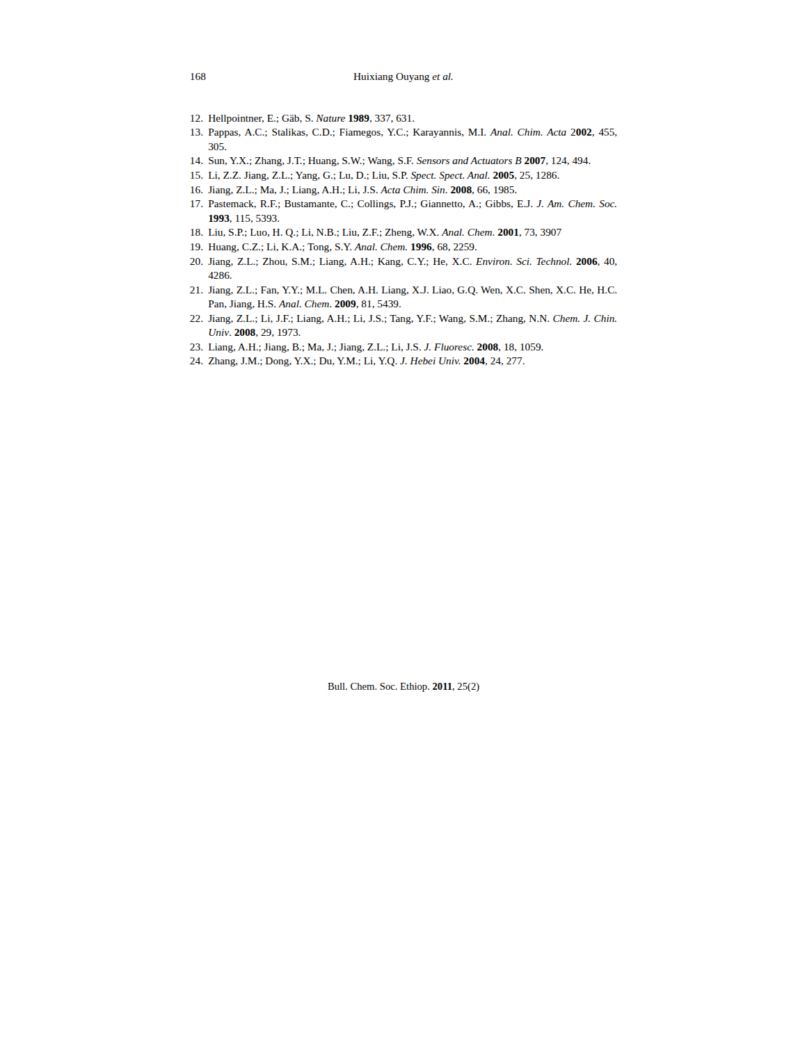168 Huixiang Ouyang et al.
12. Hellpointner, E.; Gäb, S. Nature 1989, 337, 631.
13. Pappas, A.C.; Stalikas, C.D.; Fiamegos, Y.C.; Karayannis, M.I. Anal. Chim. Acta 2002, 455, 305.
14. Sun, Y.X.; Zhang, J.T.; Huang, S.W.; Wang, S.F. Sensors and Actuators B 2007, 124, 494.
15. Li, Z.Z. Jiang, Z.L.; Yang, G.; Lu, D.; Liu, S.P. Spect. Spect. Anal. 2005, 25, 1286.
16. Jiang, Z.L.; Ma, J.; Liang, A.H.; Li, J.S. Acta Chim. Sin. 2008, 66, 1985.
17. Pastemack, R.F.; Bustamante, C.; Collings, P.J.; Giannetto, A.; Gibbs, E.J. J. Am. Chem. Soc. 1993, 115, 5393.
18. Liu, S.P.; Luo, H. Q.; Li, N.B.; Liu, Z.F.; Zheng, W.X. Anal. Chem. 2001, 73, 3907
19. Huang, C.Z.; Li, K.A.; Tong, S.Y. Anal. Chem. 1996, 68, 2259.
20. Jiang, Z.L.; Zhou, S.M.; Liang, A.H.; Kang, C.Y.; He, X.C. Environ. Sci. Technol. 2006, 40, 4286.
21. Jiang, Z.L.; Fan, Y.Y.; M.L. Chen, A.H. Liang, X.J. Liao, G.Q. Wen, X.C. Shen, X.C. He, H.C. Pan, Jiang, H.S. Anal. Chem. 2009, 81, 5439.
22. Jiang, Z.L.; Li, J.F.; Liang, A.H.; Li, J.S.; Tang, Y.F.; Wang, S.M.; Zhang, N.N. Chem. J. Chin. Univ. 2008, 29, 1973.
23. Liang, A.H.; Jiang, B.; Ma, J.; Jiang, Z.L.; Li, J.S. J. Fluoresc. 2008, 18, 1059.
24. Zhang, J.M.; Dong, Y.X.; Du, Y.M.; Li, Y.Q. J. Hebei Univ. 2004, 24, 277.
Bull. Chem. Soc. Ethiop. 2011, 25(2)